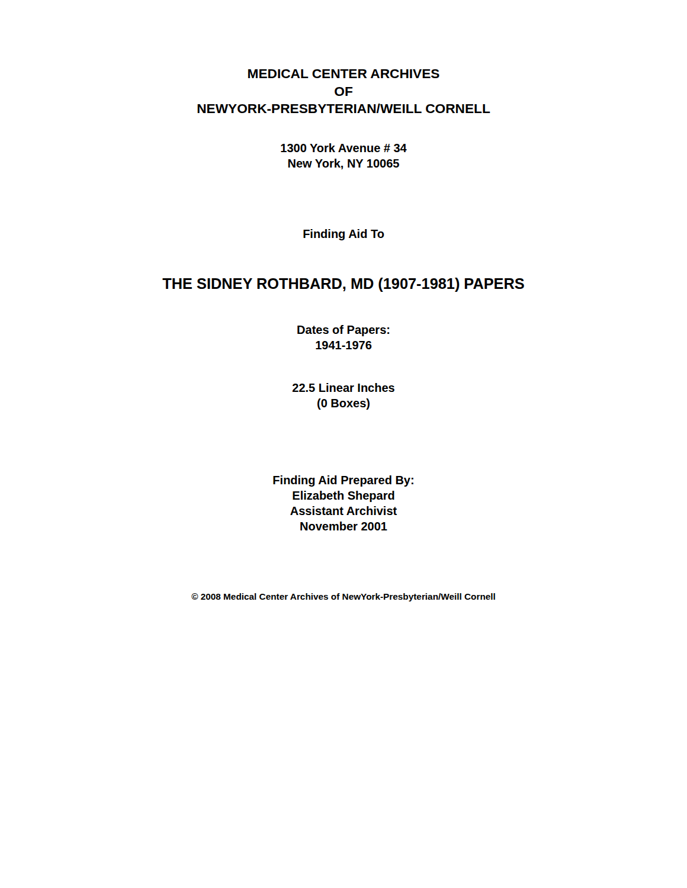MEDICAL CENTER ARCHIVES
OF
NEWYORK-PRESBYTERIAN/WEILL CORNELL
1300 York Avenue # 34
New York, NY 10065
Finding Aid To
THE SIDNEY ROTHBARD, MD (1907-1981) PAPERS
Dates of Papers:
1941-1976
22.5 Linear Inches
(0 Boxes)
Finding Aid Prepared By:
Elizabeth Shepard
Assistant Archivist
November 2001
© 2008 Medical Center Archives of NewYork-Presbyterian/Weill Cornell